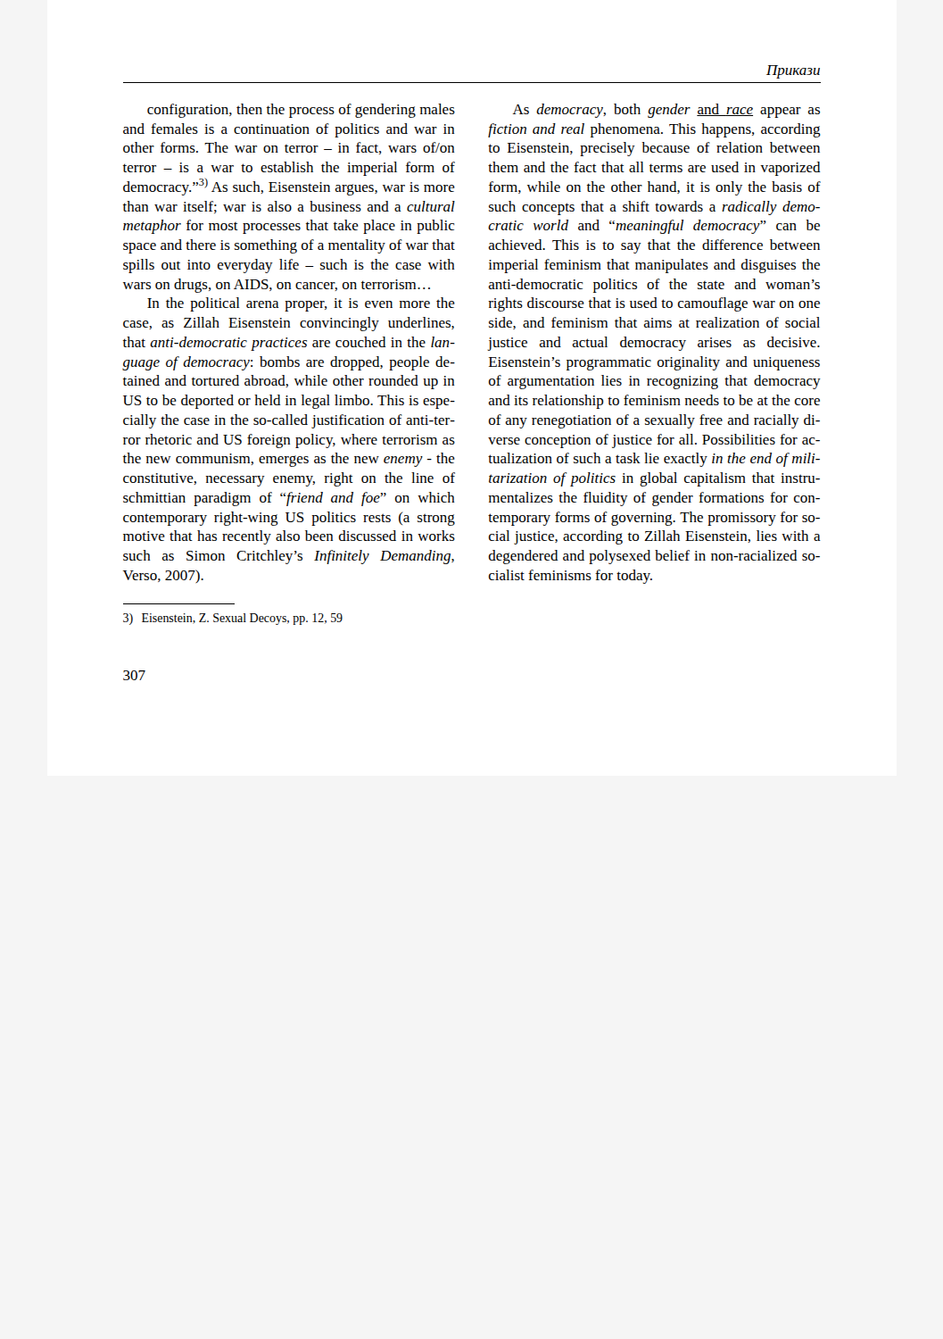Прикази
configuration, then the process of gendering males and females is a continuation of politics and war in other forms. The war on terror – in fact, wars of/on terror – is a war to establish the imperial form of democracy.”3) As such, Eisenstein argues, war is more than war itself; war is also a business and a cultural metaphor for most processes that take place in public space and there is something of a mentality of war that spills out into everyday life – such is the case with wars on drugs, on AIDS, on cancer, on terrorism…
In the political arena proper, it is even more the case, as Zillah Eisenstein convincingly underlines, that anti-democratic practices are couched in the language of democracy: bombs are dropped, people detained and tortured abroad, while other rounded up in US to be deported or held in legal limbo. This is especially the case in the so-called justification of anti-terror rhetoric and US foreign policy, where terrorism as the new communism, emerges as the new enemy - the constitutive, necessary enemy, right on the line of schmittian paradigm of “friend and foe” on which contemporary right-wing US politics rests (a strong motive that has recently also been discussed in works such as Simon Critchley’s Infinitely Demanding, Verso, 2007).
As democracy, both gender and race appear as fiction and real phenomena. This happens, according to Eisenstein, precisely because of relation between them and the fact that all terms are used in vaporized form, while on the other hand, it is only the basis of such concepts that a shift towards a radically democratic world and “meaningful democracy” can be achieved. This is to say that the difference between imperial feminism that manipulates and disguises the anti-democratic politics of the state and woman’s rights discourse that is used to camouflage war on one side, and feminism that aims at realization of social justice and actual democracy arises as decisive. Eisenstein’s programmatic originality and uniqueness of argumentation lies in recognizing that democracy and its relationship to feminism needs to be at the core of any renegotiation of a sexually free and racially diverse conception of justice for all. Possibilities for actualization of such a task lie exactly in the end of militarization of politics in global capitalism that instrumentalizes the fluidity of gender formations for contemporary forms of governing. The promissory for social justice, according to Zillah Eisenstein, lies with a degendered and polysexed belief in non-racialized socialist feminisms for today.
3) Eisenstein, Z. Sexual Decoys, pp. 12, 59
307